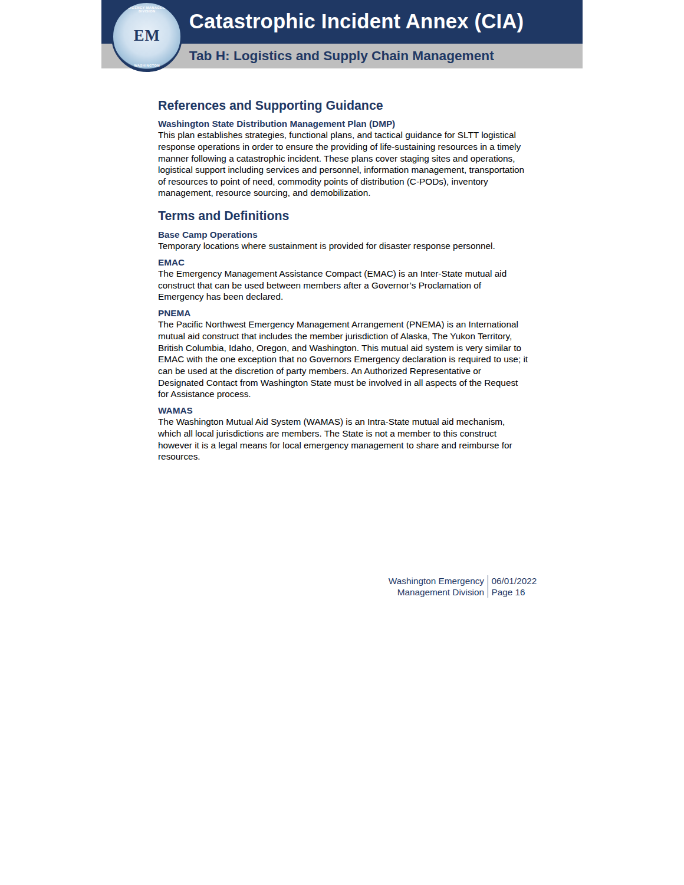Catastrophic Incident Annex (CIA)
Tab H: Logistics and Supply Chain Management
EMERGENCY MANAGEMENT DIVISION
EM
WASHINGTON
References and Supporting Guidance
Washington State Distribution Management Plan (DMP)
This plan establishes strategies, functional plans, and tactical guidance for SLTT logistical response operations in order to ensure the providing of life-sustaining resources in a timely manner following a catastrophic incident. These plans cover staging sites and operations, logistical support including services and personnel, information management, transportation of resources to point of need, commodity points of distribution (C-PODs), inventory management, resource sourcing, and demobilization.
Terms and Definitions
Base Camp Operations
Temporary locations where sustainment is provided for disaster response personnel.
EMAC
The Emergency Management Assistance Compact (EMAC) is an Inter-State mutual aid construct that can be used between members after a Governor’s Proclamation of Emergency has been declared.
PNEMA
The Pacific Northwest Emergency Management Arrangement (PNEMA) is an International mutual aid construct that includes the member jurisdiction of Alaska, The Yukon Territory, British Columbia, Idaho, Oregon, and Washington. This mutual aid system is very similar to EMAC with the one exception that no Governors Emergency declaration is required to use; it can be used at the discretion of party members. An Authorized Representative or Designated Contact from Washington State must be involved in all aspects of the Request for Assistance process.
WAMAS
The Washington Mutual Aid System (WAMAS) is an Intra-State mutual aid mechanism, which all local jurisdictions are members. The State is not a member to this construct however it is a legal means for local emergency management to share and reimburse for resources.
| Washington Emergency | 06/01/2022 |
| Management Division | Page 16 |